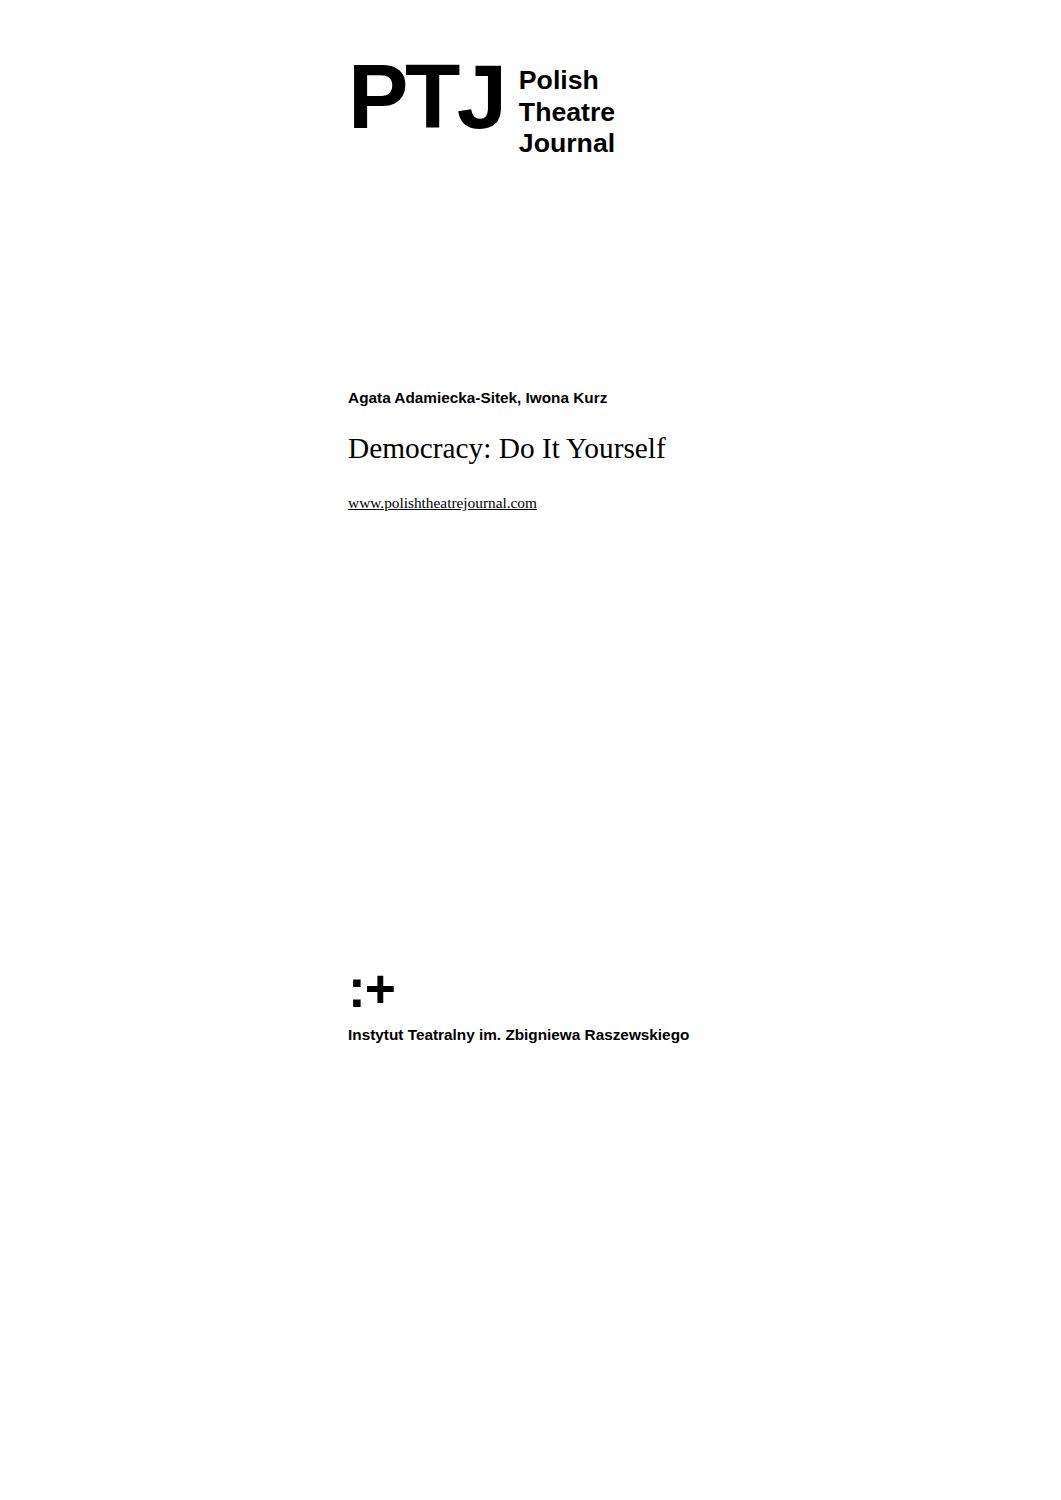PTJ
Polish
Theatre
Journal
Agata Adamiecka-Sitek, Iwona Kurz
Democracy: Do It Yourself
www.polishtheatrejournal.com
:+
Instytut Teatralny im. Zbigniewa Raszewskiego